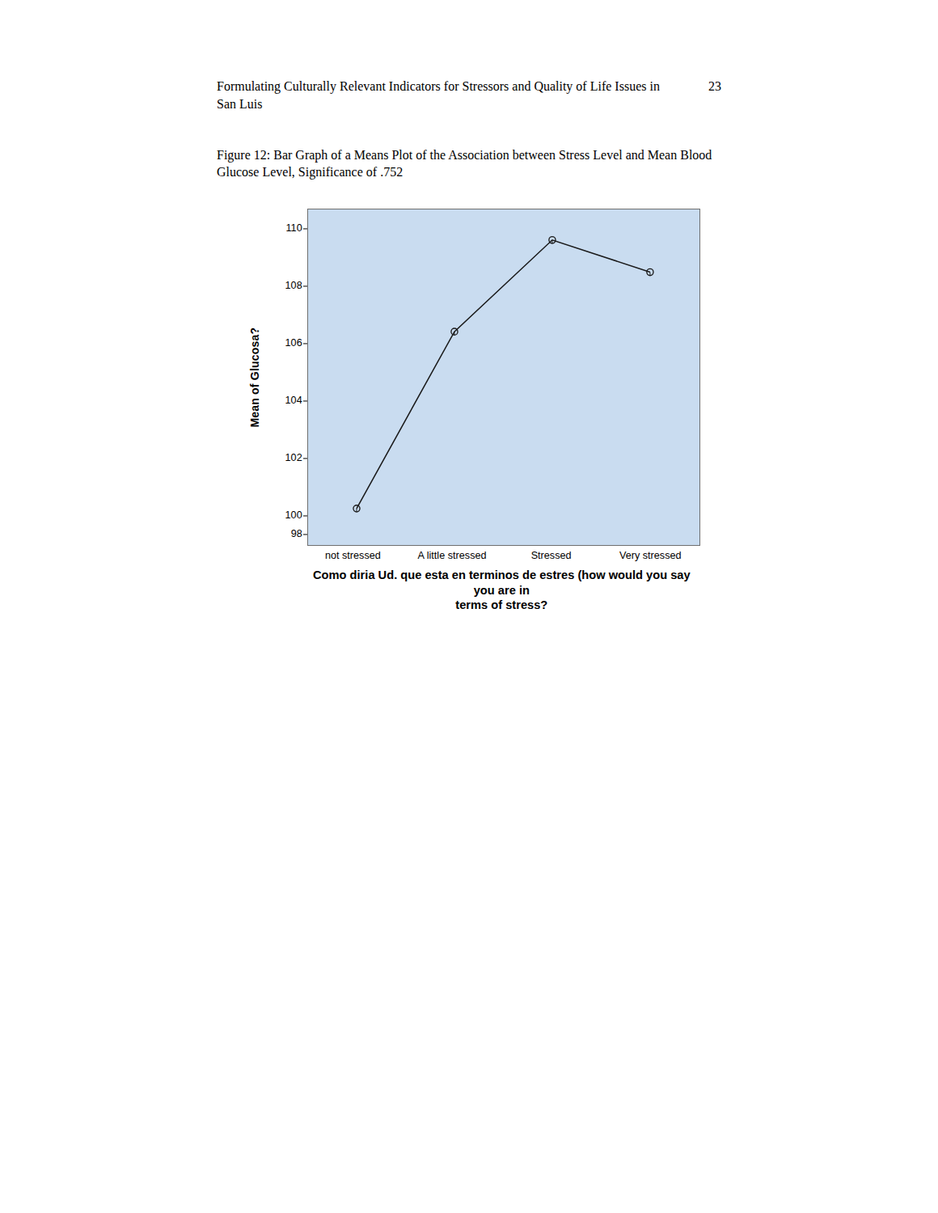Formulating Culturally Relevant Indicators for Stressors and Quality of Life Issues in San Luis
23
Figure 12: Bar Graph of a Means Plot of the Association between Stress Level and Mean Blood Glucose Level, Significance of .752
Mean of Glucosa?
110 108 106 104 102 100 98
not stressed A little stressed Stressed Very stressed
Como diria Ud. que esta en terminos de estres (how would you say you are in
terms of stress?